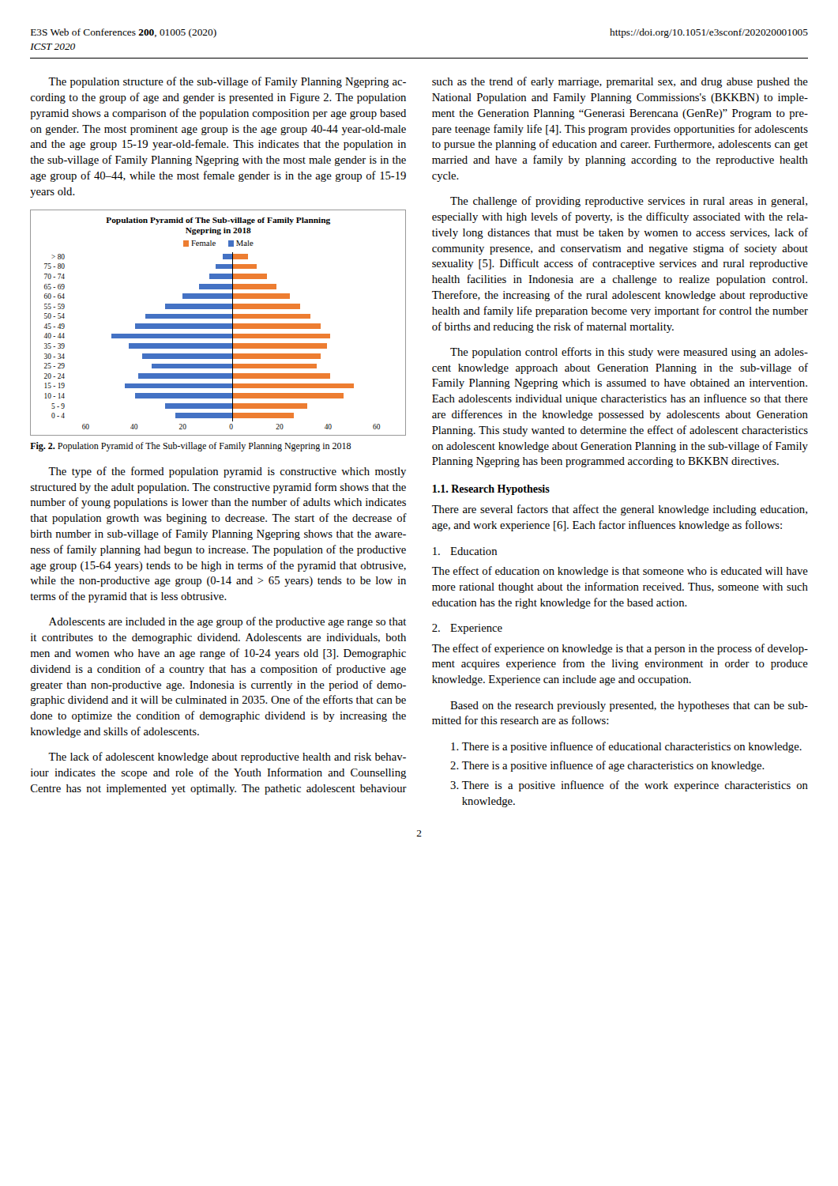E3S Web of Conferences 200, 01005 (2020)
ICST 2020
https://doi.org/10.1051/e3sconf/202020001005
The population structure of the sub-village of Family Planning Ngepring according to the group of age and gender is presented in Figure 2. The population pyramid shows a comparison of the population composition per age group based on gender. The most prominent age group is the age group 40-44 year-old-male and the age group 15-19 year-old-female. This indicates that the population in the sub-village of Family Planning Ngepring with the most male gender is in the age group of 40–44, while the most female gender is in the age group of 15-19 years old.
Population Pyramid of The Sub-village of Family Planning
Ngepring in 2018
Female Male
| > 80 | | |
| 75 - 80 | | |
| 70 - 74 | | |
| 65 - 69 | | |
| 60 - 64 | | |
| 55 - 59 | | |
| 50 - 54 | | |
| 45 - 49 | | |
| 40 - 44 | | |
| 35 - 39 | | |
| 30 - 34 | | |
| 25 - 29 | | |
| 20 - 24 | | |
| 15 - 19 | | |
| 10 - 14 | | |
| 5 - 9 | | |
| 0 - 4 | | |
6040200204060
Fig. 2. Population Pyramid of The Sub-village of Family Planning Ngepring in 2018
The type of the formed population pyramid is constructive which mostly structured by the adult population. The constructive pyramid form shows that the number of young populations is lower than the number of adults which indicates that population growth was begining to decrease. The start of the decrease of birth number in sub-village of Family Planning Ngepring shows that the awareness of family planning had begun to increase. The population of the productive age group (15-64 years) tends to be high in terms of the pyramid that obtrusive, while the non-productive age group (0-14 and > 65 years) tends to be low in terms of the pyramid that is less obtrusive.
Adolescents are included in the age group of the productive age range so that it contributes to the demographic dividend. Adolescents are individuals, both men and women who have an age range of 10-24 years old [3]. Demographic dividend is a condition of a country that has a composition of productive age greater than non-productive age. Indonesia is currently in the period of demographic dividend and it will be culminated in 2035. One of the efforts that can be done to optimize the condition of demographic dividend is by increasing the knowledge and skills of adolescents.
The lack of adolescent knowledge about reproductive health and risk behaviour indicates the scope and role of the Youth Information and Counselling Centre has not implemented yet optimally. The pathetic adolescent behaviour such as the trend of early marriage, premarital sex, and drug abuse pushed the National Population and Family Planning Commissions's (BKKBN) to implement the Generation Planning “Generasi Berencana (GenRe)” Program to prepare teenage family life [4]. This program provides opportunities for adolescents to pursue the planning of education and career. Furthermore, adolescents can get married and have a family by planning according to the reproductive health cycle.
The challenge of providing reproductive services in rural areas in general, especially with high levels of poverty, is the difficulty associated with the relatively long distances that must be taken by women to access services, lack of community presence, and conservatism and negative stigma of society about sexuality [5]. Difficult access of contraceptive services and rural reproductive health facilities in Indonesia are a challenge to realize population control. Therefore, the increasing of the rural adolescent knowledge about reproductive health and family life preparation become very important for control the number of births and reducing the risk of maternal mortality.
The population control efforts in this study were measured using an adolescent knowledge approach about Generation Planning in the sub-village of Family Planning Ngepring which is assumed to have obtained an intervention. Each adolescents individual unique characteristics has an influence so that there are differences in the knowledge possessed by adolescents about Generation Planning. This study wanted to determine the effect of adolescent characteristics on adolescent knowledge about Generation Planning in the sub-village of Family Planning Ngepring has been programmed according to BKKBN directives.
1.1. Research Hypothesis
There are several factors that affect the general knowledge including education, age, and work experience [6]. Each factor influences knowledge as follows:
1. Education
The effect of education on knowledge is that someone who is educated will have more rational thought about the information received. Thus, someone with such education has the right knowledge for the based action.
2. Experience
The effect of experience on knowledge is that a person in the process of development acquires experience from the living environment in order to produce knowledge. Experience can include age and occupation.
Based on the research previously presented, the hypotheses that can be submitted for this research are as follows:
There is a positive influence of educational characteristics on knowledge.
There is a positive influence of age characteristics on knowledge.
There is a positive influence of the work experince characteristics on knowledge.
2